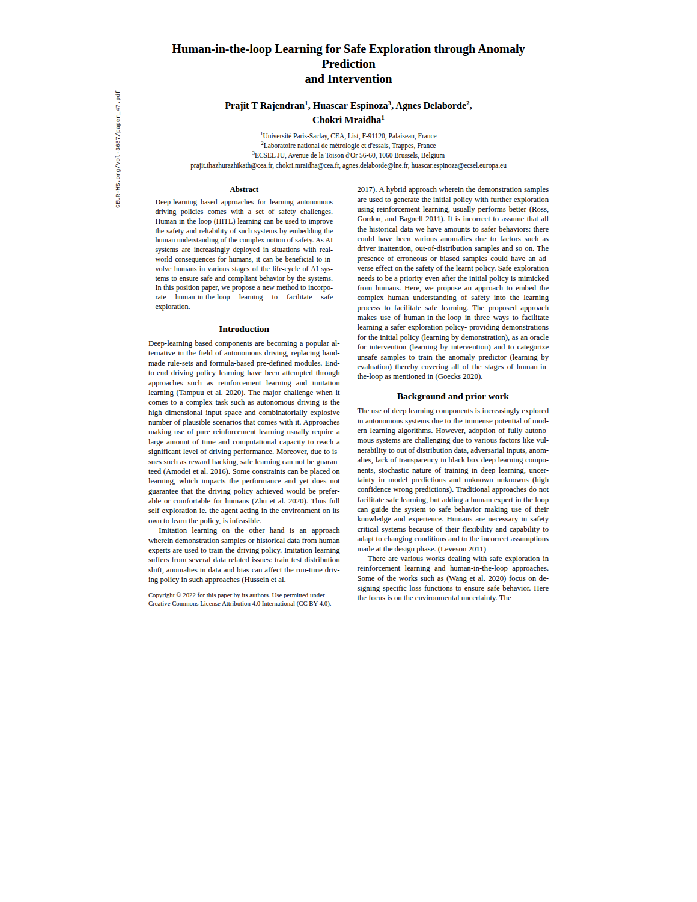CEUR-WS.org/Vol-3087/paper_47.pdf
Human-in-the-loop Learning for Safe Exploration through Anomaly Prediction
and Intervention
Prajit T Rajendran1, Huascar Espinoza3, Agnes Delaborde2,
Chokri Mraidha1
1Université Paris-Saclay, CEA, List, F-91120, Palaiseau, France
2Laboratoire national de métrologie et d'essais, Trappes, France
3ECSEL JU, Avenue de la Toison d'Or 56-60, 1060 Brussels, Belgium
prajit.thazhurazhikath@cea.fr, chokri.mraidha@cea.fr, agnes.delaborde@lne.fr, huascar.espinoza@ecsel.europa.eu
Abstract
Deep-learning based approaches for learning autonomous driving policies comes with a set of safety challenges. Human-in-the-loop (HITL) learning can be used to improve the safety and reliability of such systems by embedding the human understanding of the complex notion of safety. As AI systems are increasingly deployed in situations with real-world consequences for humans, it can be beneficial to involve humans in various stages of the life-cycle of AI systems to ensure safe and compliant behavior by the systems. In this position paper, we propose a new method to incorporate human-in-the-loop learning to facilitate safe exploration.
Introduction
Deep-learning based components are becoming a popular alternative in the field of autonomous driving, replacing hand-made rule-sets and formula-based pre-defined modules. End-to-end driving policy learning have been attempted through approaches such as reinforcement learning and imitation learning (Tampuu et al. 2020). The major challenge when it comes to a complex task such as autonomous driving is the high dimensional input space and combinatorially explosive number of plausible scenarios that comes with it. Approaches making use of pure reinforcement learning usually require a large amount of time and computational capacity to reach a significant level of driving performance. Moreover, due to issues such as reward hacking, safe learning can not be guaranteed (Amodei et al. 2016). Some constraints can be placed on learning, which impacts the performance and yet does not guarantee that the driving policy achieved would be preferable or comfortable for humans (Zhu et al. 2020). Thus full self-exploration ie. the agent acting in the environment on its own to learn the policy, is infeasible.
Imitation learning on the other hand is an approach wherein demonstration samples or historical data from human experts are used to train the driving policy. Imitation learning suffers from several data related issues: train-test distribution shift, anomalies in data and bias can affect the run-time driving policy in such approaches (Hussein et al.
2017). A hybrid approach wherein the demonstration samples are used to generate the initial policy with further exploration using reinforcement learning, usually performs better (Ross, Gordon, and Bagnell 2011). It is incorrect to assume that all the historical data we have amounts to safer behaviors: there could have been various anomalies due to factors such as driver inattention, out-of-distribution samples and so on. The presence of erroneous or biased samples could have an adverse effect on the safety of the learnt policy. Safe exploration needs to be a priority even after the initial policy is mimicked from humans. Here, we propose an approach to embed the complex human understanding of safety into the learning process to facilitate safe learning. The proposed approach makes use of human-in-the-loop in three ways to facilitate learning a safer exploration policy- providing demonstrations for the initial policy (learning by demonstration), as an oracle for intervention (learning by intervention) and to categorize unsafe samples to train the anomaly predictor (learning by evaluation) thereby covering all of the stages of human-in-the-loop as mentioned in (Goecks 2020).
Background and prior work
The use of deep learning components is increasingly explored in autonomous systems due to the immense potential of modern learning algorithms. However, adoption of fully autonomous systems are challenging due to various factors like vulnerability to out of distribution data, adversarial inputs, anomalies, lack of transparency in black box deep learning components, stochastic nature of training in deep learning, uncertainty in model predictions and unknown unknowns (high confidence wrong predictions). Traditional approaches do not facilitate safe learning, but adding a human expert in the loop can guide the system to safe behavior making use of their knowledge and experience. Humans are necessary in safety critical systems because of their flexibility and capability to adapt to changing conditions and to the incorrect assumptions made at the design phase. (Leveson 2011)
There are various works dealing with safe exploration in reinforcement learning and human-in-the-loop approaches. Some of the works such as (Wang et al. 2020) focus on designing specific loss functions to ensure safe behavior. Here the focus is on the environmental uncertainty. The
Copyright © 2022 for this paper by its authors. Use permitted under Creative Commons License Attribution 4.0 International (CC BY 4.0).